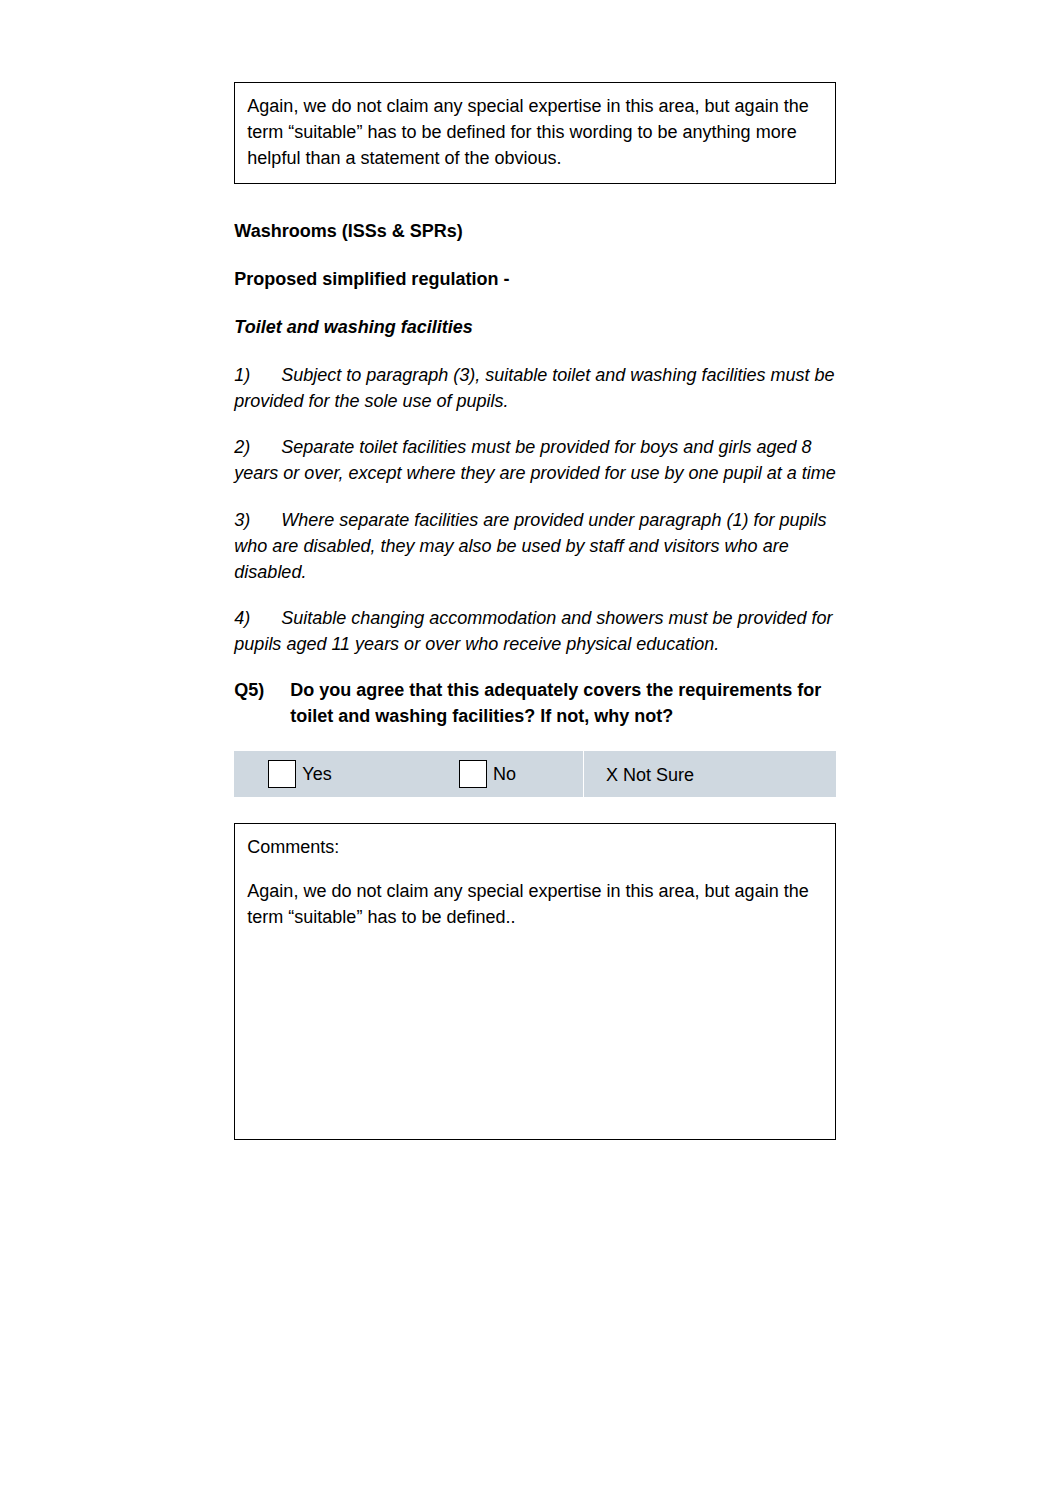Again, we do not claim any special expertise in this area, but again the term “suitable” has to be defined for this wording to be anything more helpful than a statement of the obvious.
Washrooms (ISSs & SPRs)
Proposed simplified regulation -
Toilet and washing facilities
1) Subject to paragraph (3), suitable toilet and washing facilities must be provided for the sole use of pupils.
2) Separate toilet facilities must be provided for boys and girls aged 8 years or over, except where they are provided for use by one pupil at a time
3) Where separate facilities are provided under paragraph (1) for pupils who are disabled, they may also be used by staff and visitors who are disabled.
4) Suitable changing accommodation and showers must be provided for pupils aged 11 years or over who receive physical education.
Q5)
Do you agree that this adequately covers the requirements for toilet and washing facilities? If not, why not?
Yes
No
X Not Sure
Comments:
Again, we do not claim any special expertise in this area, but again the term “suitable” has to be defined..